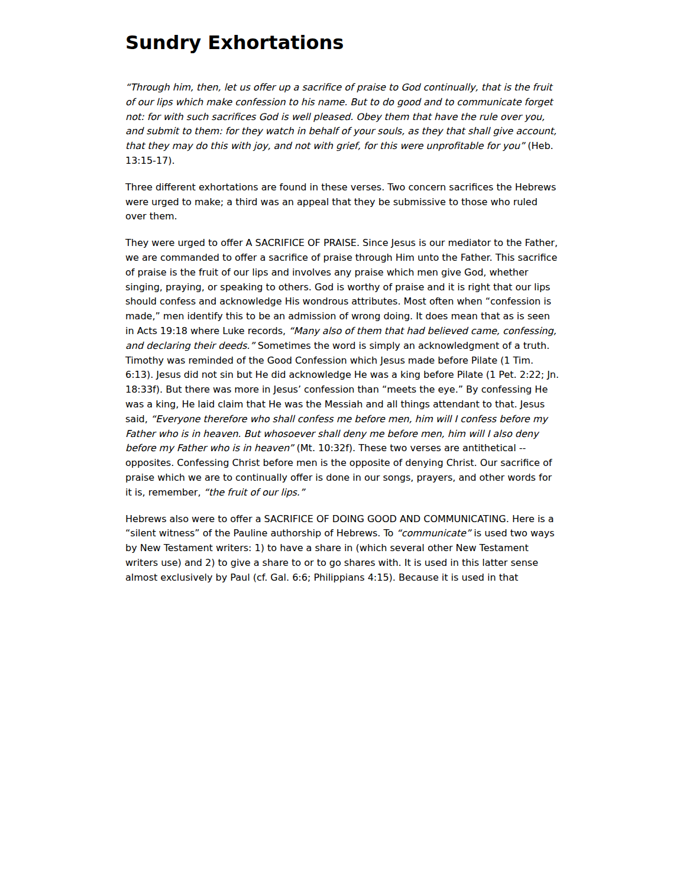Sundry Exhortations
“Through him, then, let us offer up a sacrifice of praise to God continually, that is the fruit of our lips which make confession to his name. But to do good and to communicate forget not: for with such sacrifices God is well pleased. Obey them that have the rule over you, and submit to them: for they watch in behalf of your souls, as they that shall give account, that they may do this with joy, and not with grief, for this were unprofitable for you” (Heb. 13:15-17).
Three different exhortations are found in these verses. Two concern sacrifices the Hebrews were urged to make; a third was an appeal that they be submissive to those who ruled over them.
They were urged to offer A SACRIFICE OF PRAISE. Since Jesus is our mediator to the Father, we are commanded to offer a sacrifice of praise through Him unto the Father. This sacrifice of praise is the fruit of our lips and involves any praise which men give God, whether singing, praying, or speaking to others. God is worthy of praise and it is right that our lips should confess and acknowledge His wondrous attributes. Most often when “confession is made,” men identify this to be an admission of wrong doing. It does mean that as is seen in Acts 19:18 where Luke records, “Many also of them that had believed came, confessing, and declaring their deeds.” Sometimes the word is simply an acknowledgment of a truth. Timothy was reminded of the Good Confession which Jesus made before Pilate (1 Tim. 6:13). Jesus did not sin but He did acknowledge He was a king before Pilate (1 Pet. 2:22; Jn. 18:33f). But there was more in Jesus’ confession than “meets the eye.” By confessing He was a king, He laid claim that He was the Messiah and all things attendant to that. Jesus said, “Everyone therefore who shall confess me before men, him will I confess before my Father who is in heaven. But whosoever shall deny me before men, him will I also deny before my Father who is in heaven” (Mt. 10:32f). These two verses are antithetical -- opposites. Confessing Christ before men is the opposite of denying Christ. Our sacrifice of praise which we are to continually offer is done in our songs, prayers, and other words for it is, remember, “the fruit of our lips.”
Hebrews also were to offer a SACRIFICE OF DOING GOOD AND COMMUNICATING. Here is a “silent witness” of the Pauline authorship of Hebrews. To “communicate” is used two ways by New Testament writers: 1) to have a share in (which several other New Testament writers use) and 2) to give a share to or to go shares with. It is used in this latter sense almost exclusively by Paul (cf. Gal. 6:6; Philippians 4:15). Because it is used in that